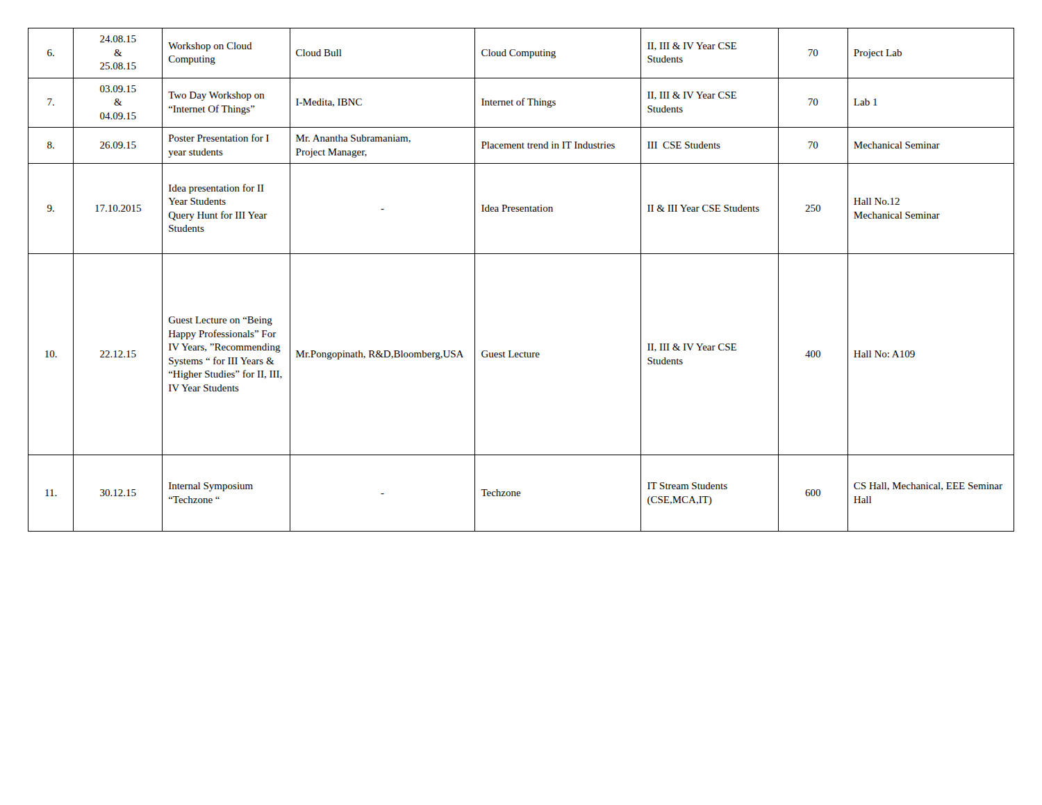| 6. | 24.08.15 & 25.08.15 | Workshop on Cloud Computing | Cloud Bull | Cloud Computing | II, III & IV Year CSE Students | 70 | Project Lab |
| 7. | 03.09.15 & 04.09.15 | Two Day Workshop on “Internet Of Things” | I-Medita, IBNC | Internet of Things | II, III & IV Year CSE Students | 70 | Lab 1 |
| 8. | 26.09.15 | Poster Presentation for I year students | Mr. Anantha Subramaniam, Project Manager, | Placement trend in IT Industries | III CSE Students | 70 | Mechanical Seminar |
| 9. | 17.10.2015 | Idea presentation for II Year Students Query Hunt for III Year Students | - | Idea Presentation | II & III Year CSE Students | 250 | Hall No.12 Mechanical Seminar |
| 10. | 22.12.15 | Guest Lecture on “Being Happy Professionals” For IV Years, ”Recommending Systems “ for III Years & “Higher Studies” for II, III, IV Year Students | Mr.Pongopinath, R&D,Bloomberg,USA | Guest Lecture | II, III & IV Year CSE Students | 400 | Hall No: A109 |
| 11. | 30.12.15 | Internal Symposium “Techzone “ | - | Techzone | IT Stream Students (CSE,MCA,IT) | 600 | CS Hall, Mechanical, EEE Seminar Hall |